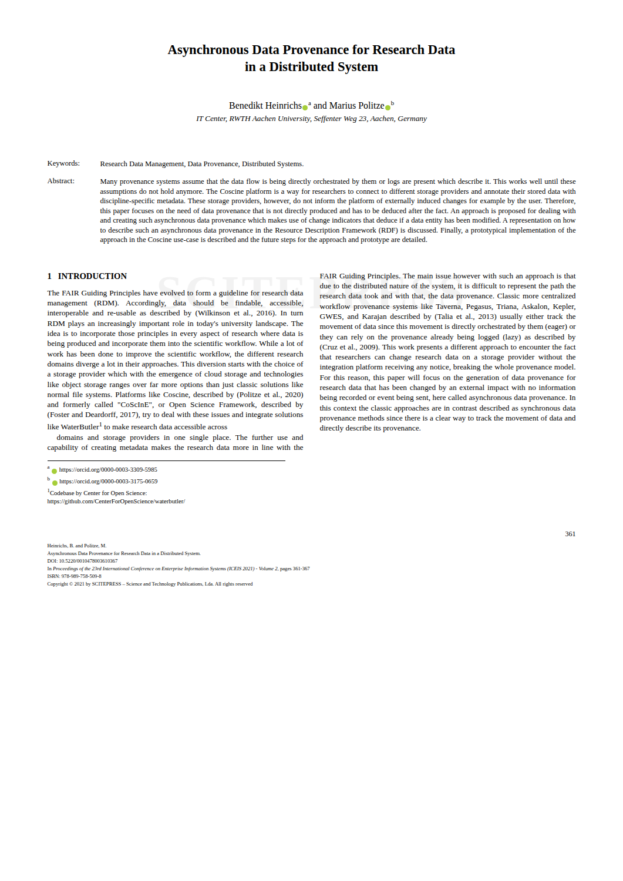SCITEPRESS
Asynchronous Data Provenance for Research Data
in a Distributed System
Benedikt Heinrichsoa and Marius Politzeob
IT Center, RWTH Aachen University, Seffenter Weg 23, Aachen, Germany
Keywords:
Research Data Management, Data Provenance, Distributed Systems.
Abstract:
Many provenance systems assume that the data flow is being directly orchestrated by them or logs are present which describe it. This works well until these assumptions do not hold anymore. The Coscine platform is a way for researchers to connect to different storage providers and annotate their stored data with discipline-specific metadata. These storage providers, however, do not inform the platform of externally induced changes for example by the user. Therefore, this paper focuses on the need of data provenance that is not directly produced and has to be deduced after the fact. An approach is proposed for dealing with and creating such asynchronous data provenance which makes use of change indicators that deduce if a data entity has been modified. A representation on how to describe such an asynchronous data provenance in the Resource Description Framework (RDF) is discussed. Finally, a prototypical implementation of the approach in the Coscine use-case is described and the future steps for the approach and prototype are detailed.
1 INTRODUCTION
The FAIR Guiding Principles have evolved to form a guideline for research data management (RDM). Accordingly, data should be findable, accessible, interoperable and re-usable as described by (Wilkinson et al., 2016). In turn RDM plays an increasingly important role in today's university landscape. The idea is to incorporate those principles in every aspect of research where data is being produced and incorporate them into the scientific workflow. While a lot of work has been done to improve the scientific workflow, the different research domains diverge a lot in their approaches. This diversion starts with the choice of a storage provider which with the emergence of cloud storage and technologies like object storage ranges over far more options than just classic solutions like normal file systems. Platforms like Coscine, described by (Politze et al., 2020) and formerly called "CoScInE", or Open Science Framework, described by (Foster and Deardorff, 2017), try to deal with these issues and integrate solutions like WaterButler1 to make research data accessible across
domains and storage providers in one single place. The further use and capability of creating metadata makes the research data more in line with the FAIR Guiding Principles. The main issue however with such an approach is that due to the distributed nature of the system, it is difficult to represent the path the research data took and with that, the data provenance. Classic more centralized workflow provenance systems like Taverna, Pegasus, Triana, Askalon, Kepler, GWES, and Karajan described by (Talia et al., 2013) usually either track the movement of data since this movement is directly orchestrated by them (eager) or they can rely on the provenance already being logged (lazy) as described by (Cruz et al., 2009). This work presents a different approach to encounter the fact that researchers can change research data on a storage provider without the integration platform receiving any notice, breaking the whole provenance model. For this reason, this paper will focus on the generation of data provenance for research data that has been changed by an external impact with no information being recorded or event being sent, here called asynchronous data provenance. In this context the classic approaches are in contrast described as synchronous data provenance methods since there is a clear way to track the movement of data and directly describe its provenance.
a o https://orcid.org/0000-0003-3309-5985
b o https://orcid.org/0000-0003-3175-0659
1Codebase by Center for Open Science:
https://github.com/CenterForOpenScience/waterbutler/
361
Heinrichs, B. and Politze, M.
Asynchronous Data Provenance for Research Data in a Distributed System.
DOI: 10.5220/0010478003610367
In Proceedings of the 23rd International Conference on Enterprise Information Systems (ICEIS 2021) - Volume 2, pages 361-367
ISBN: 978-989-758-509-8
Copyright © 2021 by SCITEPRESS – Science and Technology Publications, Lda. All rights reserved